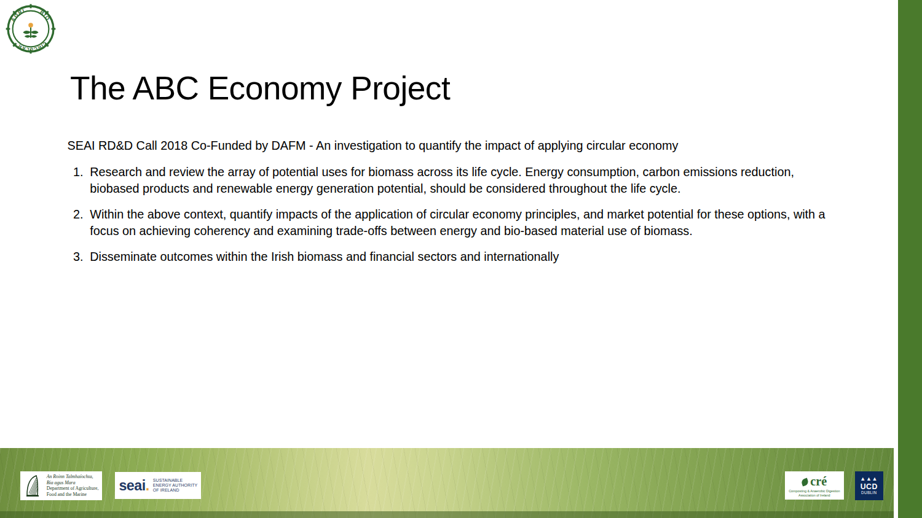AGRI BIO CIRCULAR
The ABC Economy Project
SEAI RD&D Call 2018 Co-Funded by DAFM - An investigation to quantify the impact of applying circular economy
Research and review the array of potential uses for biomass across its life cycle. Energy consumption, carbon emissions reduction, biobased products and renewable energy generation potential, should be considered throughout the life cycle.
Within the above context, quantify impacts of the application of circular economy principles, and market potential for these options, with a focus on achieving coherency and examining trade-offs between energy and bio-based material use of biomass.
Disseminate outcomes within the Irish biomass and financial sectors and internationally
An Roinn Talmhaíochta,
Bia agus Mara
Department of Agriculture,
Food and the Marine
seai.
Sustainable
Energy Authority
of Ireland
cré
Composting & Anaerobic Digestion
Association of Ireland
▲▲▲
UCD
DUBLIN